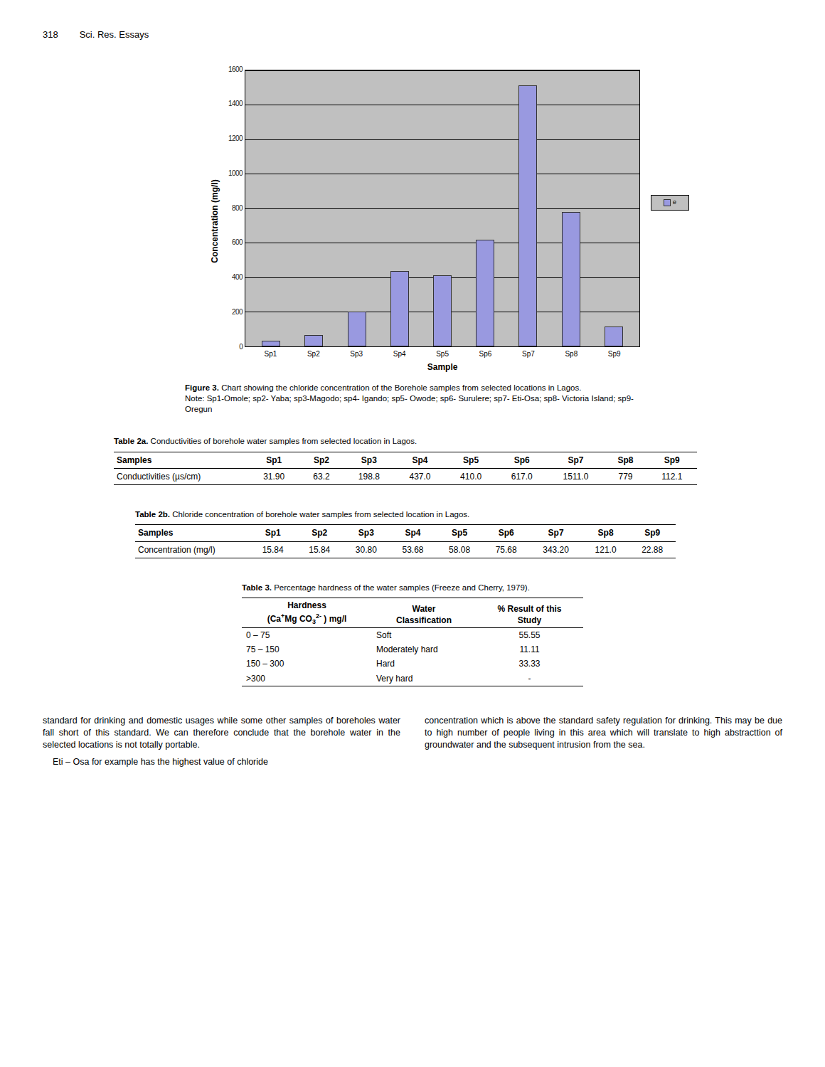318 Sci. Res. Essays
Concentration (mg/l)
1600 1400 1200 1000 800 600 400 200 0
e
Sp1 Sp2 Sp3 Sp4 Sp5 Sp6 Sp7 Sp8 Sp9
Sample
Figure 3. Chart showing the chloride concentration of the Borehole samples from selected locations in Lagos.
Note: Sp1-Omole; sp2- Yaba; sp3-Magodo; sp4- Igando; sp5- Owode; sp6- Surulere; sp7- Eti-Osa; sp8- Victoria Island; sp9- Oregun
Table 2a. Conductivities of borehole water samples from selected location in Lagos.
| Samples | Sp1 | Sp2 | Sp3 | Sp4 | Sp5 | Sp6 | Sp7 | Sp8 | Sp9 |
| --- | --- | --- | --- | --- | --- | --- | --- | --- | --- |
| Conductivities (µs/cm) | 31.90 | 63.2 | 198.8 | 437.0 | 410.0 | 617.0 | 1511.0 | 779 | 112.1 |
Table 2b. Chloride concentration of borehole water samples from selected location in Lagos.
| Samples | Sp1 | Sp2 | Sp3 | Sp4 | Sp5 | Sp6 | Sp7 | Sp8 | Sp9 |
| --- | --- | --- | --- | --- | --- | --- | --- | --- | --- |
| Concentration (mg/l) | 15.84 | 15.84 | 30.80 | 53.68 | 58.08 | 75.68 | 343.20 | 121.0 | 22.88 |
Table 3. Percentage hardness of the water samples (Freeze and Cherry, 1979).
| Hardness (Ca + Mg CO 3 2- ) mg/l | Water Classification | % Result of this Study |
| --- | --- | --- |
| 0 – 75 | Soft | 55.55 |
| 75 – 150 | Moderately hard | 11.11 |
| 150 – 300 | Hard | 33.33 |
| >300 | Very hard | - |
standard for drinking and domestic usages while some other samples of boreholes water fall short of this standard. We can therefore conclude that the borehole water in the selected locations is not totally portable.
Eti – Osa for example has the highest value of chloride
concentration which is above the standard safety regulation for drinking. This may be due to high number of people living in this area which will translate to high abstracttion of groundwater and the subsequent intrusion from the sea.